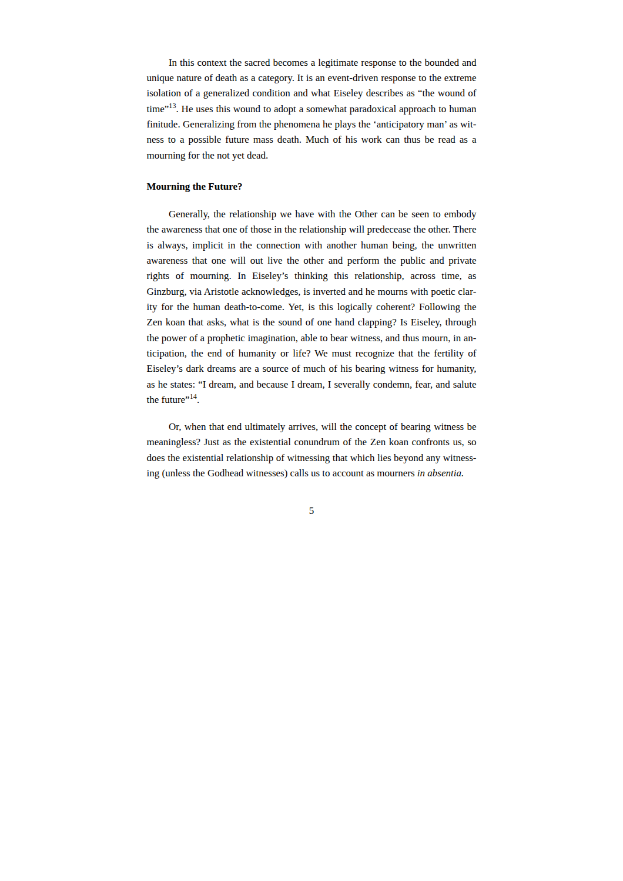In this context the sacred becomes a legitimate response to the bounded and unique nature of death as a category. It is an event-driven response to the extreme isolation of a generalized condition and what Eiseley describes as “the wound of time”13. He uses this wound to adopt a somewhat paradoxical approach to human finitude. Generalizing from the phenomena he plays the ‘anticipatory man’ as witness to a possible future mass death. Much of his work can thus be read as a mourning for the not yet dead.
Mourning the Future?
Generally, the relationship we have with the Other can be seen to embody the awareness that one of those in the relationship will predecease the other. There is always, implicit in the connection with another human being, the unwritten awareness that one will out live the other and perform the public and private rights of mourning. In Eiseley’s thinking this relationship, across time, as Ginzburg, via Aristotle acknowledges, is inverted and he mourns with poetic clarity for the human death-to-come. Yet, is this logically coherent? Following the Zen koan that asks, what is the sound of one hand clapping? Is Eiseley, through the power of a prophetic imagination, able to bear witness, and thus mourn, in anticipation, the end of humanity or life? We must recognize that the fertility of Eiseley’s dark dreams are a source of much of his bearing witness for humanity, as he states: “I dream, and because I dream, I severally condemn, fear, and salute the future”14.
Or, when that end ultimately arrives, will the concept of bearing witness be meaningless? Just as the existential conundrum of the Zen koan confronts us, so does the existential relationship of witnessing that which lies beyond any witnessing (unless the Godhead witnesses) calls us to account as mourners in absentia.
5